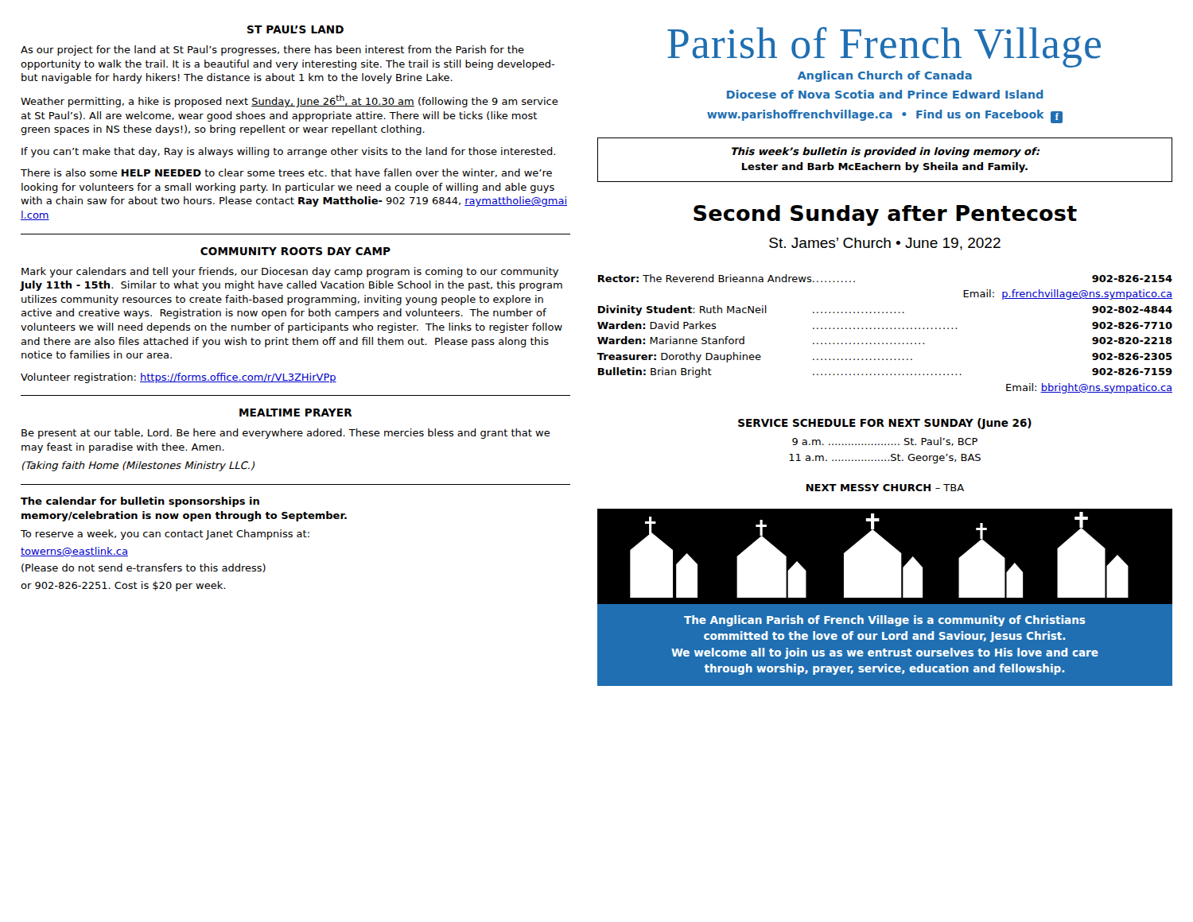ST PAUL’S LAND
As our project for the land at St Paul’s progresses, there has been interest from the Parish for the opportunity to walk the trail. It is a beautiful and very interesting site. The trail is still being developed- but navigable for hardy hikers! The distance is about 1 km to the lovely Brine Lake.
Weather permitting, a hike is proposed next Sunday, June 26th, at 10.30 am (following the 9 am service at St Paul’s). All are welcome, wear good shoes and appropriate attire. There will be ticks (like most green spaces in NS these days!), so bring repellent or wear repellant clothing.
If you can’t make that day, Ray is always willing to arrange other visits to the land for those interested.
There is also some HELP NEEDED to clear some trees etc. that have fallen over the winter, and we’re looking for volunteers for a small working party. In particular we need a couple of willing and able guys with a chain saw for about two hours. Please contact Ray Mattholie- 902 719 6844, raymattholie@gmail.com
COMMUNITY ROOTS DAY CAMP
Mark your calendars and tell your friends, our Diocesan day camp program is coming to our community July 11th - 15th. Similar to what you might have called Vacation Bible School in the past, this program utilizes community resources to create faith-based programming, inviting young people to explore in active and creative ways. Registration is now open for both campers and volunteers. The number of volunteers we will need depends on the number of participants who register. The links to register follow and there are also files attached if you wish to print them off and fill them out. Please pass along this notice to families in our area.
Volunteer registration: https://forms.office.com/r/VL3ZHirVPp
MEALTIME PRAYER
Be present at our table, Lord. Be here and everywhere adored. These mercies bless and grant that we may feast in paradise with thee. Amen.
(Taking faith Home (Milestones Ministry LLC.)
The calendar for bulletin sponsorships in
memory/celebration is now open through to September.
To reserve a week, you can contact Janet Champniss at:
towerns@eastlink.ca
(Please do not send e-transfers to this address)
or 902-826-2251. Cost is $20 per week.
Parish of French Village
Anglican Church of Canada
Diocese of Nova Scotia and Prince Edward Island
www.parishoffrenchvillage.ca • Find us on Facebook f
This week’s bulletin is provided in loving memory of:
Lester and Barb McEachern by Sheila and Family.
Second Sunday after Pentecost
St. James’ Church • June 19, 2022
| Rector: The Reverend Brieanna Andrews | ........... | 902-826-2154 |
| | | Email: p.frenchvillage@ns.sympatico.ca |
| Divinity Student : Ruth MacNeil | ....................... | 902-802-4844 |
| Warden: David Parkes | .................................... | 902-826-7710 |
| Warden: Marianne Stanford | ............................ | 902-820-2218 |
| Treasurer: Dorothy Dauphinee | ......................... | 902-826-2305 |
| Bulletin: Brian Bright | ..................................... | 902-826-7159 |
| | | Email: bbright@ns.sympatico.ca |
SERVICE SCHEDULE FOR NEXT SUNDAY (June 26)
9 a.m. ...................... St. Paul’s, BCP
11 a.m. ..................St. George’s, BAS
NEXT MESSY CHURCH – TBA
The Anglican Parish of French Village is a community of Christians
committed to the love of our Lord and Saviour, Jesus Christ.
We welcome all to join us as we entrust ourselves to His love and care
through worship, prayer, service, education and fellowship.